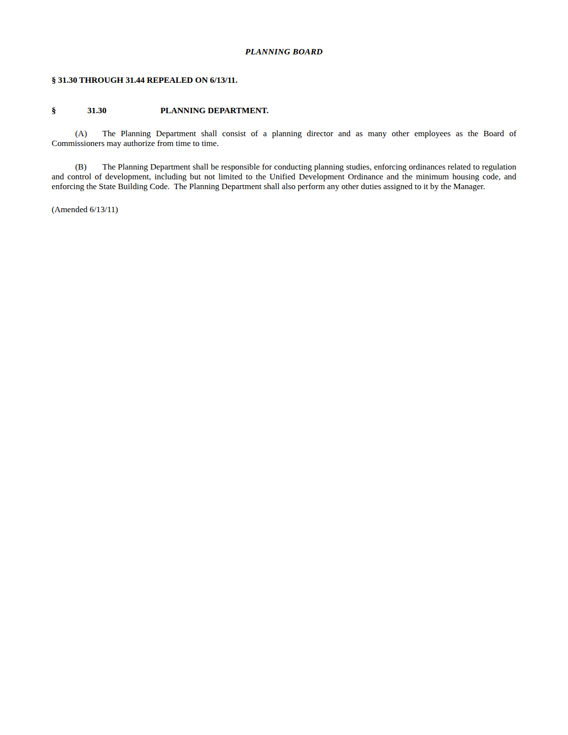PLANNING BOARD
§ 31.30 THROUGH 31.44 REPEALED ON 6/13/11.
§31.30 PLANNING DEPARTMENT.
(A) The Planning Department shall consist of a planning director and as many other employees as the Board of Commissioners may authorize from time to time.
(B) The Planning Department shall be responsible for conducting planning studies, enforcing ordinances related to regulation and control of development, including but not limited to the Unified Development Ordinance and the minimum housing code, and enforcing the State Building Code. The Planning Department shall also perform any other duties assigned to it by the Manager.
(Amended 6/13/11)